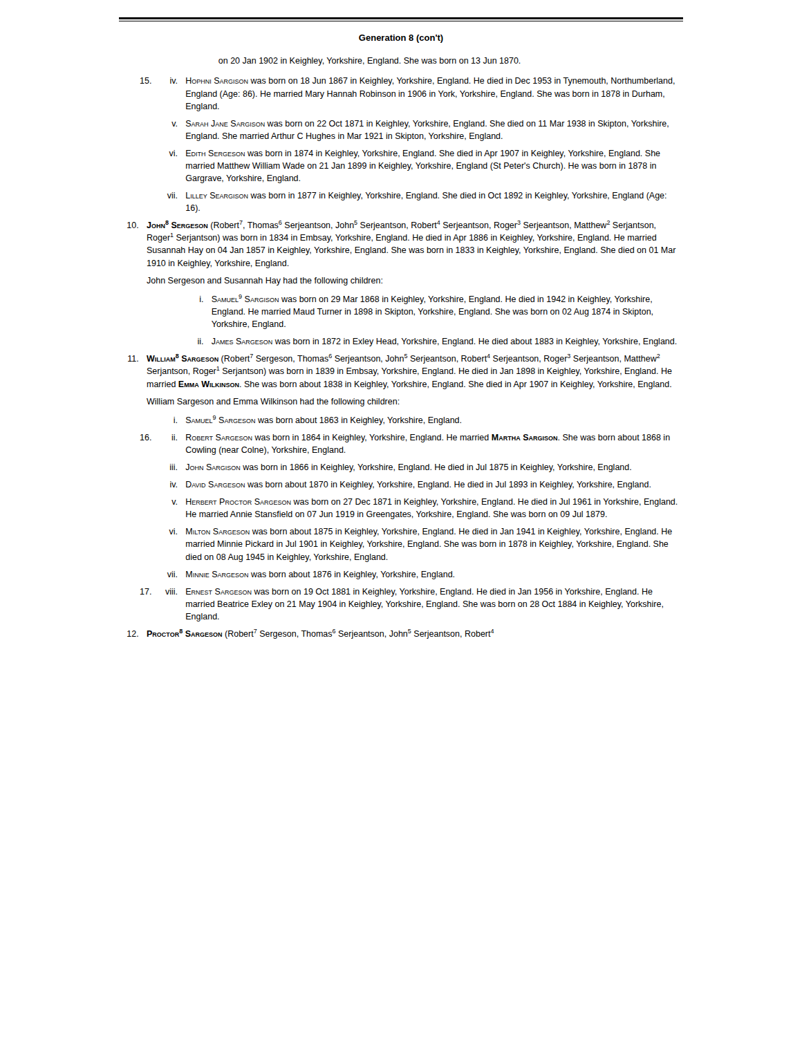Generation 8 (con't)
on 20 Jan 1902 in Keighley, Yorkshire, England. She was born on 13 Jun 1870.
15.
iv.
Hophni Sargison was born on 18 Jun 1867 in Keighley, Yorkshire, England. He died in Dec 1953 in Tynemouth, Northumberland, England (Age: 86). He married Mary Hannah Robinson in 1906 in York, Yorkshire, England. She was born in 1878 in Durham, England.
v.
Sarah Jane Sargison was born on 22 Oct 1871 in Keighley, Yorkshire, England. She died on 11 Mar 1938 in Skipton, Yorkshire, England. She married Arthur C Hughes in Mar 1921 in Skipton, Yorkshire, England.
vi.
Edith Sergeson was born in 1874 in Keighley, Yorkshire, England. She died in Apr 1907 in Keighley, Yorkshire, England. She married Matthew William Wade on 21 Jan 1899 in Keighley, Yorkshire, England (St Peter's Church). He was born in 1878 in Gargrave, Yorkshire, England.
vii.
Lilley Seargison was born in 1877 in Keighley, Yorkshire, England. She died in Oct 1892 in Keighley, Yorkshire, England (Age: 16).
10.
John8 Sergeson (Robert7, Thomas6 Serjeantson, John5 Serjeantson, Robert4 Serjeantson, Roger3 Serjeantson, Matthew2 Serjantson, Roger1 Serjantson) was born in 1834 in Embsay, Yorkshire, England. He died in Apr 1886 in Keighley, Yorkshire, England. He married Susannah Hay on 04 Jan 1857 in Keighley, Yorkshire, England. She was born in 1833 in Keighley, Yorkshire, England. She died on 01 Mar 1910 in Keighley, Yorkshire, England.
John Sergeson and Susannah Hay had the following children:
i.
Samuel9 Sargison was born on 29 Mar 1868 in Keighley, Yorkshire, England. He died in 1942 in Keighley, Yorkshire, England. He married Maud Turner in 1898 in Skipton, Yorkshire, England. She was born on 02 Aug 1874 in Skipton, Yorkshire, England.
ii.
James Sargeson was born in 1872 in Exley Head, Yorkshire, England. He died about 1883 in Keighley, Yorkshire, England.
11.
William8 Sargeson (Robert7 Sergeson, Thomas6 Serjeantson, John5 Serjeantson, Robert4 Serjeantson, Roger3 Serjeantson, Matthew2 Serjantson, Roger1 Serjantson) was born in 1839 in Embsay, Yorkshire, England. He died in Jan 1898 in Keighley, Yorkshire, England. He married Emma Wilkinson. She was born about 1838 in Keighley, Yorkshire, England. She died in Apr 1907 in Keighley, Yorkshire, England.
William Sargeson and Emma Wilkinson had the following children:
i.
Samuel9 Sargeson was born about 1863 in Keighley, Yorkshire, England.
16.
ii.
Robert Sargeson was born in 1864 in Keighley, Yorkshire, England. He married Martha Sargison. She was born about 1868 in Cowling (near Colne), Yorkshire, England.
iii.
John Sargison was born in 1866 in Keighley, Yorkshire, England. He died in Jul 1875 in Keighley, Yorkshire, England.
iv.
David Sargeson was born about 1870 in Keighley, Yorkshire, England. He died in Jul 1893 in Keighley, Yorkshire, England.
v.
Herbert Proctor Sargeson was born on 27 Dec 1871 in Keighley, Yorkshire, England. He died in Jul 1961 in Yorkshire, England. He married Annie Stansfield on 07 Jun 1919 in Greengates, Yorkshire, England. She was born on 09 Jul 1879.
vi.
Milton Sargeson was born about 1875 in Keighley, Yorkshire, England. He died in Jan 1941 in Keighley, Yorkshire, England. He married Minnie Pickard in Jul 1901 in Keighley, Yorkshire, England. She was born in 1878 in Keighley, Yorkshire, England. She died on 08 Aug 1945 in Keighley, Yorkshire, England.
vii.
Minnie Sargeson was born about 1876 in Keighley, Yorkshire, England.
17.
viii.
Ernest Sargeson was born on 19 Oct 1881 in Keighley, Yorkshire, England. He died in Jan 1956 in Yorkshire, England. He married Beatrice Exley on 21 May 1904 in Keighley, Yorkshire, England. She was born on 28 Oct 1884 in Keighley, Yorkshire, England.
12.
Proctor8 Sargeson (Robert7 Sergeson, Thomas6 Serjeantson, John5 Serjeantson, Robert4